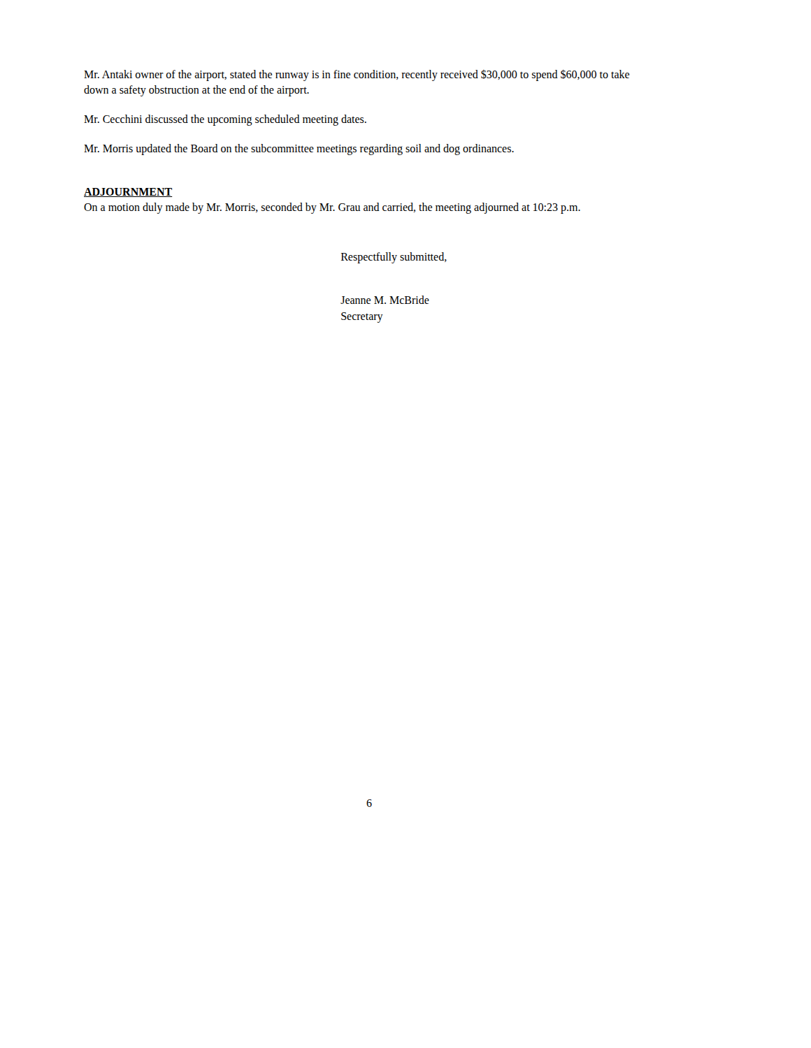Mr. Antaki owner of the airport, stated the runway is in fine condition, recently received $30,000 to spend $60,000 to take down a safety obstruction at the end of the airport.
Mr. Cecchini discussed the upcoming scheduled meeting dates.
Mr. Morris updated the Board on the subcommittee meetings regarding soil and dog ordinances.
Adjournment
On a motion duly made by Mr. Morris, seconded by Mr. Grau and carried, the meeting adjourned at 10:23 p.m.
Respectfully submitted,
Jeanne M. McBride
Secretary
6